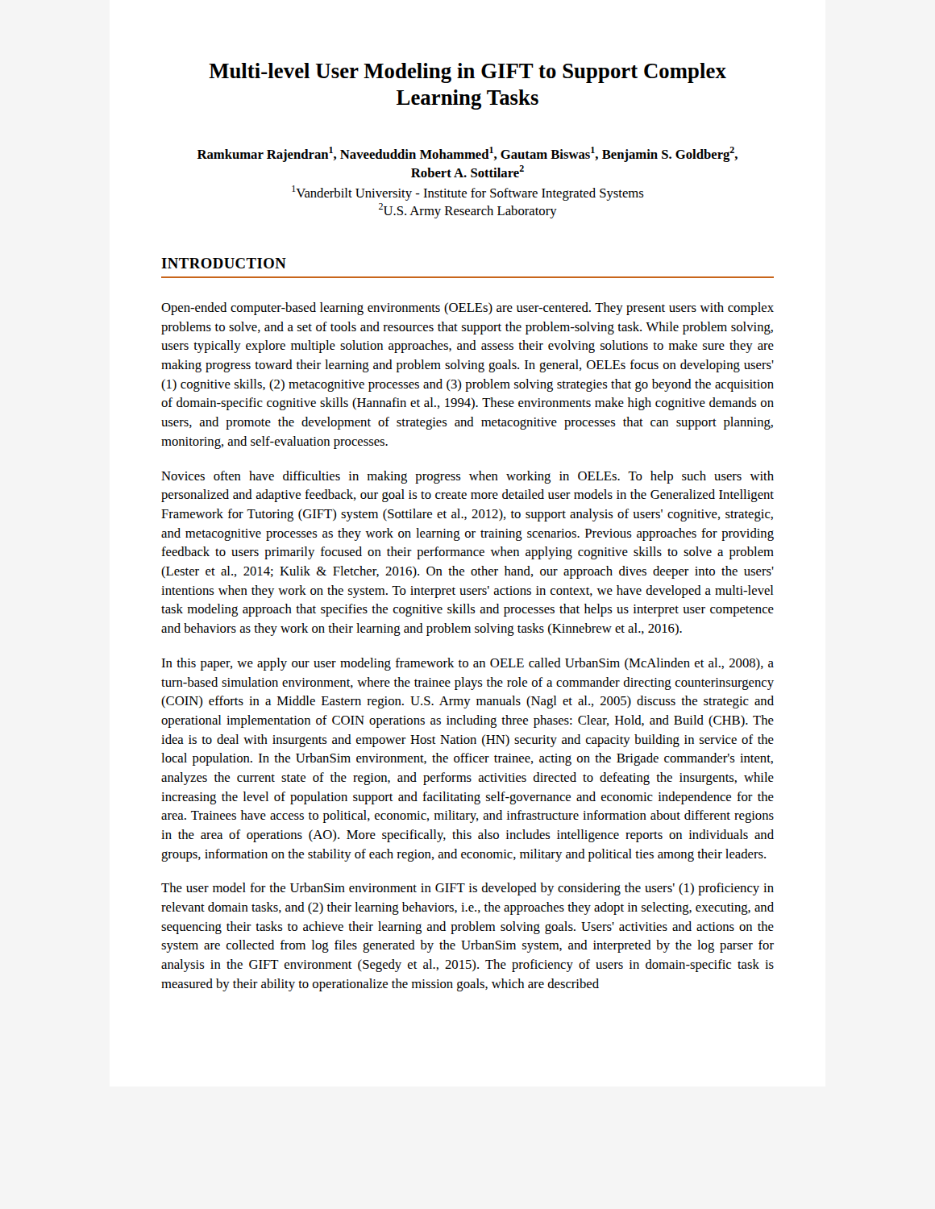Multi-level User Modeling in GIFT to Support Complex
Learning Tasks
Ramkumar Rajendran1, Naveeduddin Mohammed1, Gautam Biswas1, Benjamin S. Goldberg2,
Robert A. Sottilare2
1Vanderbilt University - Institute for Software Integrated Systems
2U.S. Army Research Laboratory
INTRODUCTION
Open-ended computer-based learning environments (OELEs) are user-centered. They present users with complex problems to solve, and a set of tools and resources that support the problem-solving task. While problem solving, users typically explore multiple solution approaches, and assess their evolving solutions to make sure they are making progress toward their learning and problem solving goals. In general, OELEs focus on developing users' (1) cognitive skills, (2) metacognitive processes and (3) problem solving strategies that go beyond the acquisition of domain-specific cognitive skills (Hannafin et al., 1994). These environments make high cognitive demands on users, and promote the development of strategies and metacognitive processes that can support planning, monitoring, and self-evaluation processes.
Novices often have difficulties in making progress when working in OELEs. To help such users with personalized and adaptive feedback, our goal is to create more detailed user models in the Generalized Intelligent Framework for Tutoring (GIFT) system (Sottilare et al., 2012), to support analysis of users' cognitive, strategic, and metacognitive processes as they work on learning or training scenarios. Previous approaches for providing feedback to users primarily focused on their performance when applying cognitive skills to solve a problem (Lester et al., 2014; Kulik & Fletcher, 2016). On the other hand, our approach dives deeper into the users' intentions when they work on the system. To interpret users' actions in context, we have developed a multi-level task modeling approach that specifies the cognitive skills and processes that helps us interpret user competence and behaviors as they work on their learning and problem solving tasks (Kinnebrew et al., 2016).
In this paper, we apply our user modeling framework to an OELE called UrbanSim (McAlinden et al., 2008), a turn-based simulation environment, where the trainee plays the role of a commander directing counterinsurgency (COIN) efforts in a Middle Eastern region. U.S. Army manuals (Nagl et al., 2005) discuss the strategic and operational implementation of COIN operations as including three phases: Clear, Hold, and Build (CHB). The idea is to deal with insurgents and empower Host Nation (HN) security and capacity building in service of the local population. In the UrbanSim environment, the officer trainee, acting on the Brigade commander's intent, analyzes the current state of the region, and performs activities directed to defeating the insurgents, while increasing the level of population support and facilitating self-governance and economic independence for the area. Trainees have access to political, economic, military, and infrastructure information about different regions in the area of operations (AO). More specifically, this also includes intelligence reports on individuals and groups, information on the stability of each region, and economic, military and political ties among their leaders.
The user model for the UrbanSim environment in GIFT is developed by considering the users' (1) proficiency in relevant domain tasks, and (2) their learning behaviors, i.e., the approaches they adopt in selecting, executing, and sequencing their tasks to achieve their learning and problem solving goals. Users' activities and actions on the system are collected from log files generated by the UrbanSim system, and interpreted by the log parser for analysis in the GIFT environment (Segedy et al., 2015). The proficiency of users in domain-specific task is measured by their ability to operationalize the mission goals, which are described